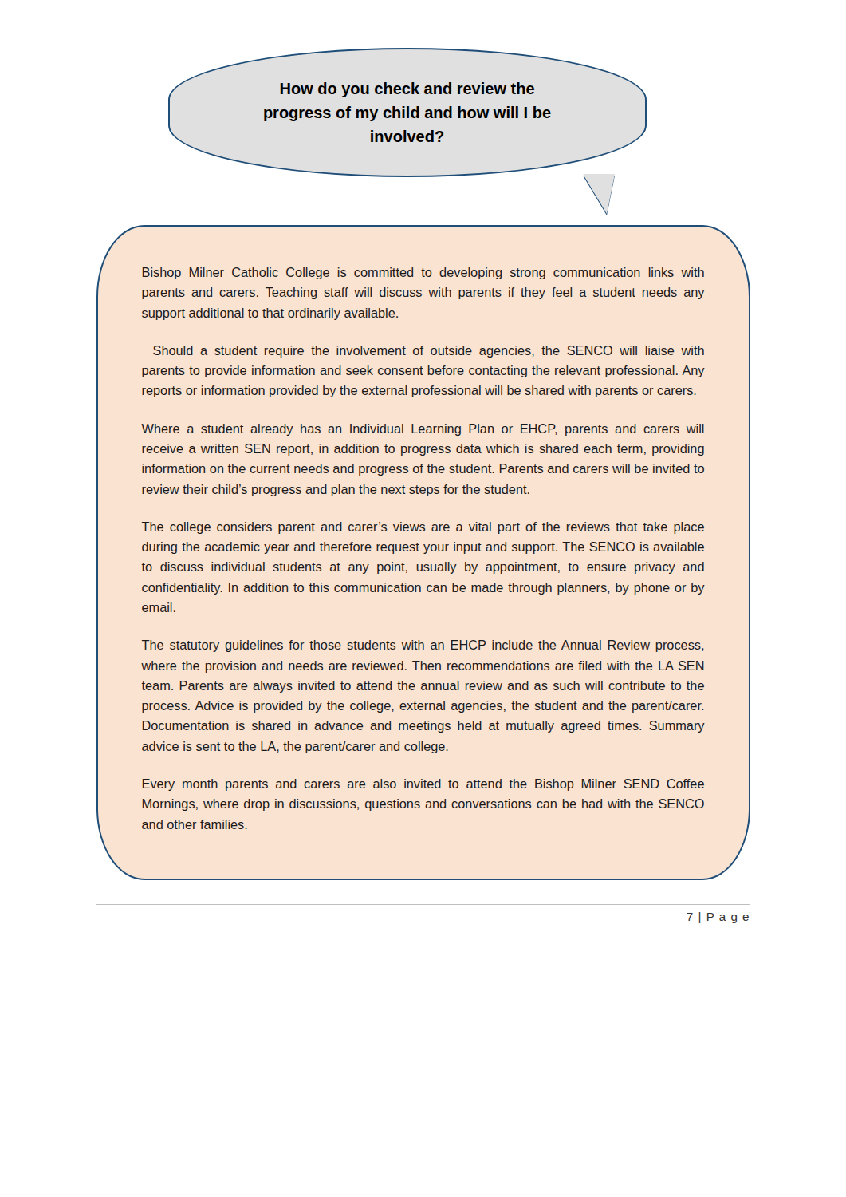How do you check and review the
progress of my child and how will I be
involved?
Bishop Milner Catholic College is committed to developing strong communication links with parents and carers. Teaching staff will discuss with parents if they feel a student needs any support additional to that ordinarily available.
Should a student require the involvement of outside agencies, the SENCO will liaise with parents to provide information and seek consent before contacting the relevant professional. Any reports or information provided by the external professional will be shared with parents or carers.
Where a student already has an Individual Learning Plan or EHCP, parents and carers will receive a written SEN report, in addition to progress data which is shared each term, providing information on the current needs and progress of the student. Parents and carers will be invited to review their child’s progress and plan the next steps for the student.
The college considers parent and carer’s views are a vital part of the reviews that take place during the academic year and therefore request your input and support. The SENCO is available to discuss individual students at any point, usually by appointment, to ensure privacy and confidentiality. In addition to this communication can be made through planners, by phone or by email.
The statutory guidelines for those students with an EHCP include the Annual Review process, where the provision and needs are reviewed. Then recommendations are filed with the LA SEN team. Parents are always invited to attend the annual review and as such will contribute to the process. Advice is provided by the college, external agencies, the student and the parent/carer. Documentation is shared in advance and meetings held at mutually agreed times. Summary advice is sent to the LA, the parent/carer and college.
Every month parents and carers are also invited to attend the Bishop Milner SEND Coffee Mornings, where drop in discussions, questions and conversations can be had with the SENCO and other families.
7 | P a g e